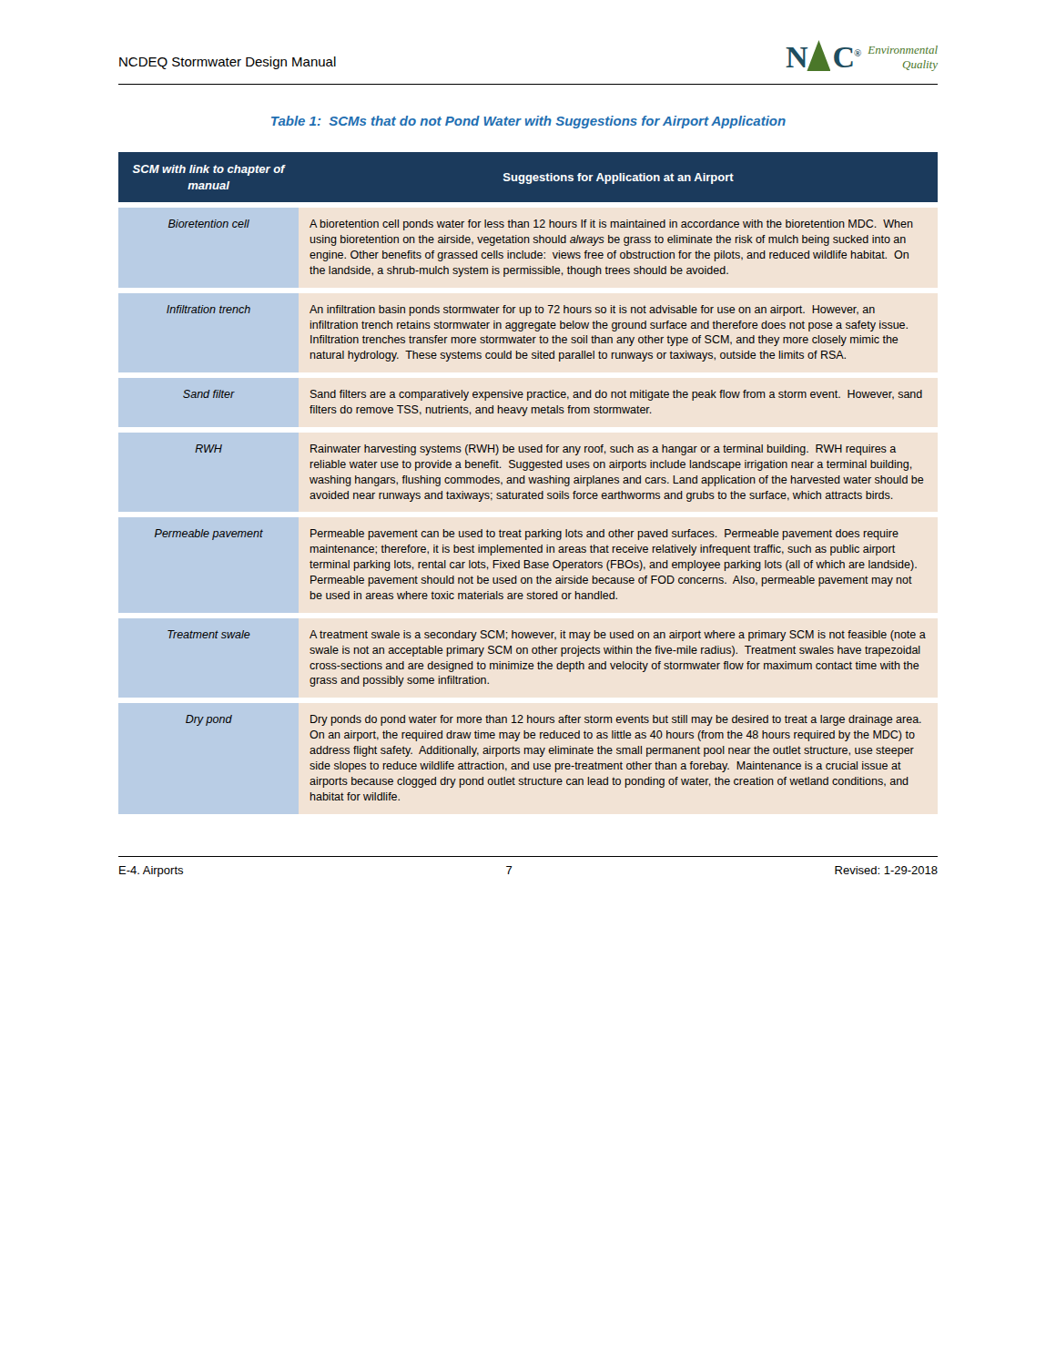NCDEQ Stormwater Design Manual
N C®
Environmental
Quality
Table 1: SCMs that do not Pond Water with Suggestions for Airport Application
| SCM with link to chapter of manual | Suggestions for Application at an Airport |
| --- | --- |
| Bioretention cell | A bioretention cell ponds water for less than 12 hours If it is maintained in accordance with the bioretention MDC. When using bioretention on the airside, vegetation should always be grass to eliminate the risk of mulch being sucked into an engine. Other benefits of grassed cells include: views free of obstruction for the pilots, and reduced wildlife habitat. On the landside, a shrub-mulch system is permissible, though trees should be avoided. |
| Infiltration trench | An infiltration basin ponds stormwater for up to 72 hours so it is not advisable for use on an airport. However, an infiltration trench retains stormwater in aggregate below the ground surface and therefore does not pose a safety issue. Infiltration trenches transfer more stormwater to the soil than any other type of SCM, and they more closely mimic the natural hydrology. These systems could be sited parallel to runways or taxiways, outside the limits of RSA. |
| Sand filter | Sand filters are a comparatively expensive practice, and do not mitigate the peak flow from a storm event. However, sand filters do remove TSS, nutrients, and heavy metals from stormwater. |
| RWH | Rainwater harvesting systems (RWH) be used for any roof, such as a hangar or a terminal building. RWH requires a reliable water use to provide a benefit. Suggested uses on airports include landscape irrigation near a terminal building, washing hangars, flushing commodes, and washing airplanes and cars. Land application of the harvested water should be avoided near runways and taxiways; saturated soils force earthworms and grubs to the surface, which attracts birds. |
| Permeable pavement | Permeable pavement can be used to treat parking lots and other paved surfaces. Permeable pavement does require maintenance; therefore, it is best implemented in areas that receive relatively infrequent traffic, such as public airport terminal parking lots, rental car lots, Fixed Base Operators (FBOs), and employee parking lots (all of which are landside). Permeable pavement should not be used on the airside because of FOD concerns. Also, permeable pavement may not be used in areas where toxic materials are stored or handled. |
| Treatment swale | A treatment swale is a secondary SCM; however, it may be used on an airport where a primary SCM is not feasible (note a swale is not an acceptable primary SCM on other projects within the five-mile radius). Treatment swales have trapezoidal cross-sections and are designed to minimize the depth and velocity of stormwater flow for maximum contact time with the grass and possibly some infiltration. |
| Dry pond | Dry ponds do pond water for more than 12 hours after storm events but still may be desired to treat a large drainage area. On an airport, the required draw time may be reduced to as little as 40 hours (from the 48 hours required by the MDC) to address flight safety. Additionally, airports may eliminate the small permanent pool near the outlet structure, use steeper side slopes to reduce wildlife attraction, and use pre-treatment other than a forebay. Maintenance is a crucial issue at airports because clogged dry pond outlet structure can lead to ponding of water, the creation of wetland conditions, and habitat for wildlife. |
E-4. Airports
7
Revised: 1-29-2018